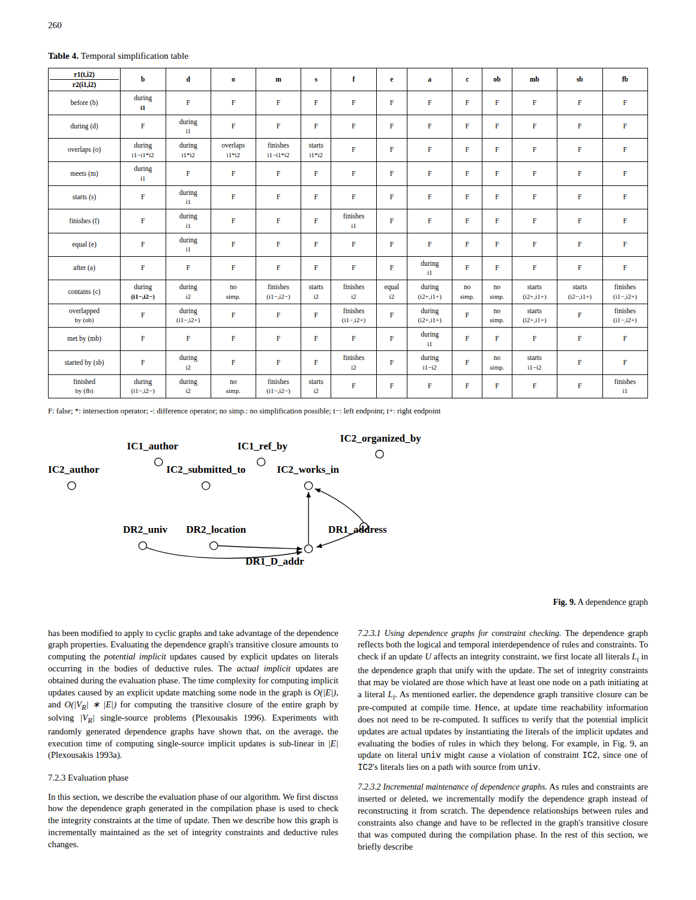260
Table 4. Temporal simplification table
| r1(t,i2) r2(i1,i2) | b | d | o | m | s | f | e | a | c | ob | mb | sb | fb |
| --- | --- | --- | --- | --- | --- | --- | --- | --- | --- | --- | --- | --- | --- |
| before (b) | during i1 | F | F | F | F | F | F | F | F | F | F | F | F |
| during (d) | F | during i1 | F | F | F | F | F | F | F | F | F | F | F |
| overlaps (o) | during i1−i1*i2 | during i1*i2 | overlaps i1*i2 | finishes i1−i1*i2 | starts i1*i2 | F | F | F | F | F | F | F | F |
| meets (m) | during i1 | F | F | F | F | F | F | F | F | F | F | F | F |
| starts (s) | F | during i1 | F | F | F | F | F | F | F | F | F | F | F |
| finishes (f) | F | during i1 | F | F | F | finishes i1 | F | F | F | F | F | F | F |
| equal (e) | F | during i1 | F | F | F | F | F | F | F | F | F | F | F |
| after (a) | F | F | F | F | F | F | F | during i1 | F | F | F | F | F |
| contains (c) | during (i1−,i2−) | during i2 | no simp. | finishes (i1−,i2−) | starts i2 | finishes i2 | equal i2 | during (i2+,i1+) | no simp. | no simp. | starts (i2+,i1+) | starts (i2−,i1+) | finishes (i1−,i2+) |
| overlapped by (ob) | F | during (i1−,i2+) | F | F | F | finishes (i1−,i2+) | F | during (i2+,i1+) | F | no simp. | starts (i2+,i1+) | F | finishes (i1−,i2+) |
| met by (mb) | F | F | F | F | F | F | F | during i1 | F | F | F | F | F |
| started by (sb) | F | during i2 | F | F | F | finishes i2 | F | during i1−i2 | F | no simp. | starts i1−i2 | F | F |
| finished by (fb) | during (i1−,i2−) | during i2 | no simp. | finishes (i1−,i2−) | starts i2 | F | F | F | F | F | F | F | finishes i1 |
F: false; *: intersection operator; -: difference operator; no simp.: no simplification possible; t−: left endpoint; t+: right endpoint
IC1_author IC1_ref_by IC2_organized_by IC2_author IC2_submitted_to IC2_works_in DR2_univ DR2_location DR1_address DR1_D_addr
Fig. 9. A dependence graph
has been modified to apply to cyclic graphs and take advantage of the dependence graph properties. Evaluating the dependence graph's transitive closure amounts to computing the potential implicit updates caused by explicit updates on literals occurring in the bodies of deductive rules. The actual implicit updates are obtained during the evaluation phase. The time complexity for computing implicit updates caused by an explicit update matching some node in the graph is O(|E|), and O(|VR| ∗ |E|) for computing the transitive closure of the entire graph by solving |VR| single-source problems (Plexousakis 1996). Experiments with randomly generated dependence graphs have shown that, on the average, the execution time of computing single-source implicit updates is sub-linear in |E| (Plexousakis 1993a).
7.2.3 Evaluation phase
In this section, we describe the evaluation phase of our algorithm. We first discuss how the dependence graph generated in the compilation phase is used to check the integrity constraints at the time of update. Then we describe how this graph is incrementally maintained as the set of integrity constraints and deductive rules changes.
7.2.3.1 Using dependence graphs for constraint checking.
The dependence graph reflects both the logical and temporal interdependence of rules and constraints. To check if an update U affects an integrity constraint, we first locate all literals Li in the dependence graph that unify with the update. The set of integrity constraints that may be violated are those which have at least one node on a path initiating at a literal Li. As mentioned earlier, the dependence graph transitive closure can be pre-computed at compile time. Hence, at update time reachability information does not need to be re-computed. It suffices to verify that the potential implicit updates are actual updates by instantiating the literals of the implicit updates and evaluating the bodies of rules in which they belong. For example, in Fig. 9, an update on literal univ might cause a violation of constraint IC2, since one of IC2's literals lies on a path with source from univ.
7.2.3.2 Incremental maintenance of dependence graphs.
As rules and constraints are inserted or deleted, we incrementally modify the dependence graph instead of reconstructing it from scratch. The dependence relationships between rules and constraints also change and have to be reflected in the graph's transitive closure that was computed during the compilation phase. In the rest of this section, we briefly describe